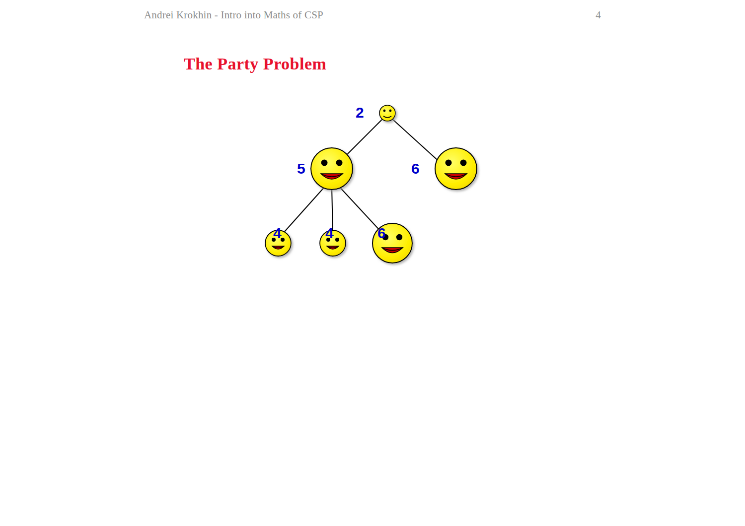Andrei Krokhin - Intro into Maths of CSP 4
The Party Problem
2 5 6 4 4 6